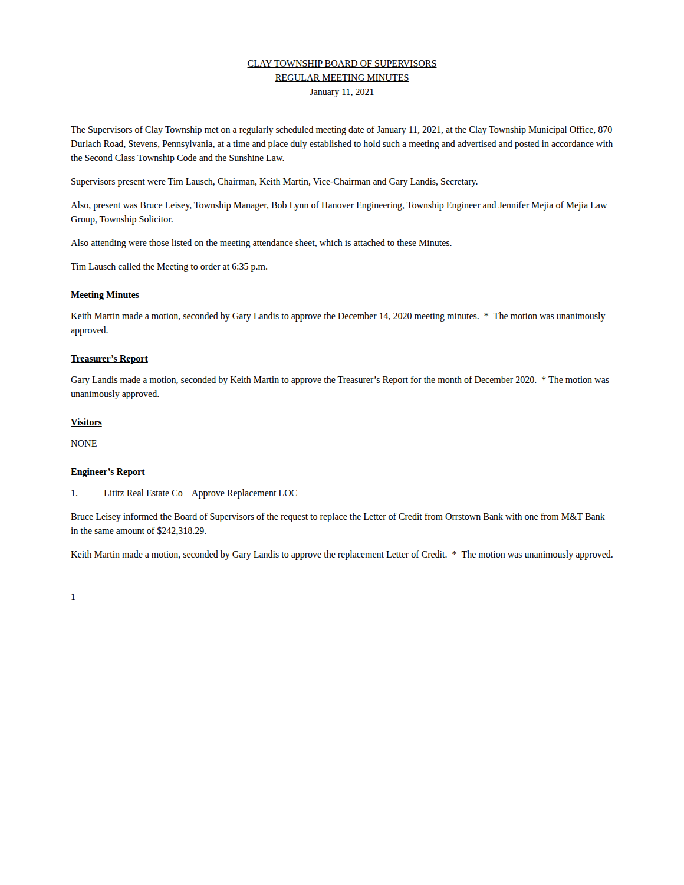CLAY TOWNSHIP BOARD OF SUPERVISORS
REGULAR MEETING MINUTES
January 11, 2021
The Supervisors of Clay Township met on a regularly scheduled meeting date of January 11, 2021, at the Clay Township Municipal Office, 870 Durlach Road, Stevens, Pennsylvania, at a time and place duly established to hold such a meeting and advertised and posted in accordance with the Second Class Township Code and the Sunshine Law.
Supervisors present were Tim Lausch, Chairman, Keith Martin, Vice-Chairman and Gary Landis, Secretary.
Also, present was Bruce Leisey, Township Manager, Bob Lynn of Hanover Engineering, Township Engineer and Jennifer Mejia of Mejia Law Group, Township Solicitor.
Also attending were those listed on the meeting attendance sheet, which is attached to these Minutes.
Tim Lausch called the Meeting to order at 6:35 p.m.
Meeting Minutes
Keith Martin made a motion, seconded by Gary Landis to approve the December 14, 2020 meeting minutes. * The motion was unanimously approved.
Treasurer’s Report
Gary Landis made a motion, seconded by Keith Martin to approve the Treasurer’s Report for the month of December 2020. * The motion was unanimously approved.
Visitors
NONE
Engineer’s Report
1. Lititz Real Estate Co – Approve Replacement LOC
Bruce Leisey informed the Board of Supervisors of the request to replace the Letter of Credit from Orrstown Bank with one from M&T Bank in the same amount of $242,318.29.
Keith Martin made a motion, seconded by Gary Landis to approve the replacement Letter of Credit. * The motion was unanimously approved.
1